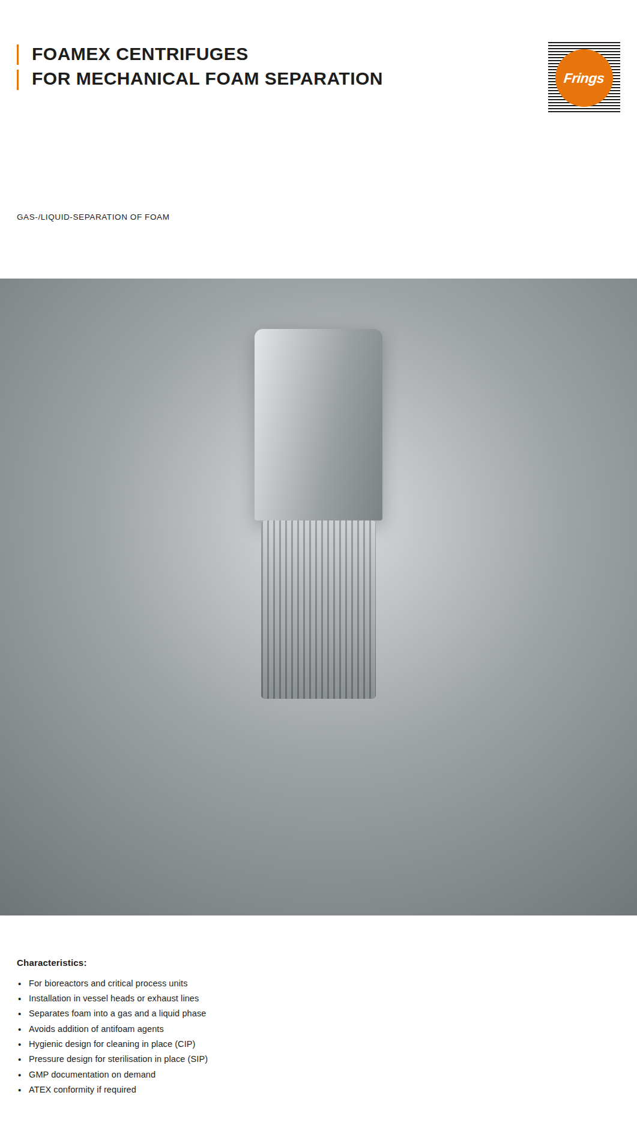Foamex Centrifuges
for Mechanical Foam Separation
Frings
Gas-/Liquid-Separation of Foam
Characteristics:
For bioreactors and critical process units
Installation in vessel heads or exhaust lines
Separates foam into a gas and a liquid phase
Avoids addition of antifoam agents
Hygienic design for cleaning in place (CIP)
Pressure design for sterilisation in place (SIP)
GMP documentation on demand
ATEX conformity if required